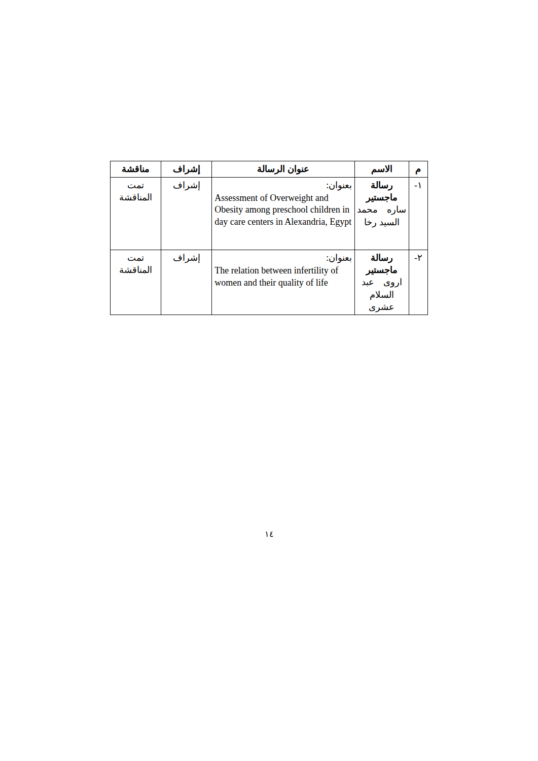| م | الاسم | عنوان الرسالة | إشراف | مناقشة |
| --- | --- | --- | --- | --- |
| ١- | رسالة ماجستير ساره محمد السيد رخا | بعنوان: Assessment of Overweight and Obesity among preschool children in day care centers in Alexandria, Egypt | إشراف | تمت المناقشة |
| ٢- | رسالة ماجستير اروى عبد السلام عشرى | بعنوان: The relation between infertility of women and their quality of life | إشراف | تمت المناقشة |
١٤